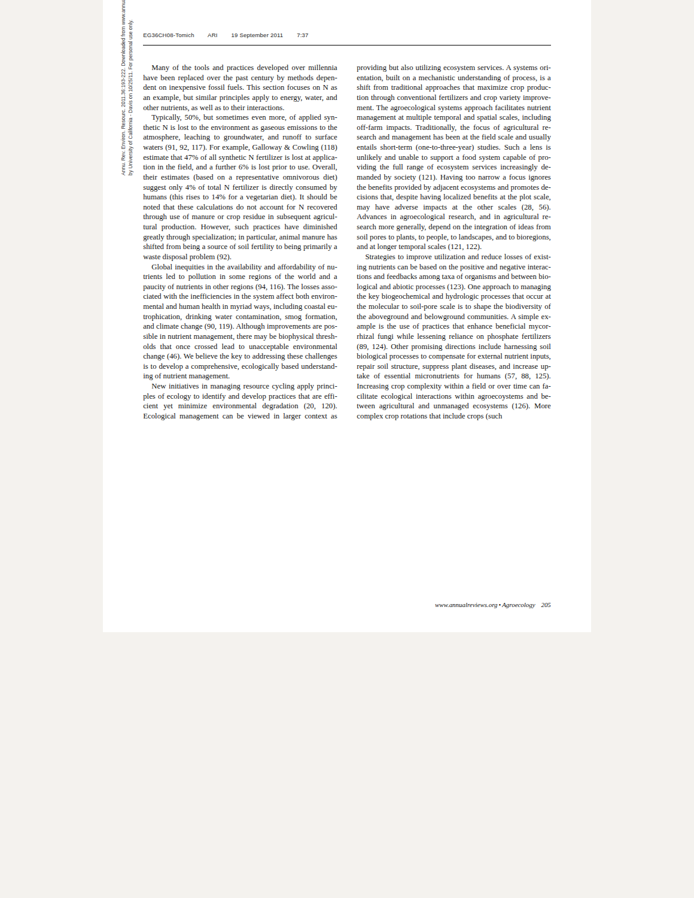EG36CH08-Tomich ARI 19 September 2011 7:37
Annu. Rev. Environ. Resourc. 2011.36:193-222. Downloaded from www.annualreviews.org
by University of California - Davis on 10/25/11. For personal use only.
Many of the tools and practices developed over millennia have been replaced over the past century by methods dependent on inexpensive fossil fuels. This section focuses on N as an example, but similar principles apply to energy, water, and other nutrients, as well as to their interactions.
Typically, 50%, but sometimes even more, of applied synthetic N is lost to the environment as gaseous emissions to the atmosphere, leaching to groundwater, and runoff to surface waters (91, 92, 117). For example, Galloway & Cowling (118) estimate that 47% of all synthetic N fertilizer is lost at application in the field, and a further 6% is lost prior to use. Overall, their estimates (based on a representative omnivorous diet) suggest only 4% of total N fertilizer is directly consumed by humans (this rises to 14% for a vegetarian diet). It should be noted that these calculations do not account for N recovered through use of manure or crop residue in subsequent agricultural production. However, such practices have diminished greatly through specialization; in particular, animal manure has shifted from being a source of soil fertility to being primarily a waste disposal problem (92).
Global inequities in the availability and affordability of nutrients led to pollution in some regions of the world and a paucity of nutrients in other regions (94, 116). The losses associated with the inefficiencies in the system affect both environmental and human health in myriad ways, including coastal eutrophication, drinking water contamination, smog formation, and climate change (90, 119). Although improvements are possible in nutrient management, there may be biophysical thresholds that once crossed lead to unacceptable environmental change (46). We believe the key to addressing these challenges is to develop a comprehensive, ecologically based understanding of nutrient management.
New initiatives in managing resource cycling apply principles of ecology to identify and develop practices that are efficient yet minimize environmental degradation (20, 120). Ecological management can be viewed in larger context as providing but also utilizing ecosystem services. A systems orientation, built on a mechanistic understanding of process, is a shift from traditional approaches that maximize crop production through conventional fertilizers and crop variety improvement. The agroecological systems approach facilitates nutrient management at multiple temporal and spatial scales, including off-farm impacts. Traditionally, the focus of agricultural research and management has been at the field scale and usually entails short-term (one-to-three-year) studies. Such a lens is unlikely and unable to support a food system capable of providing the full range of ecosystem services increasingly demanded by society (121). Having too narrow a focus ignores the benefits provided by adjacent ecosystems and promotes decisions that, despite having localized benefits at the plot scale, may have adverse impacts at the other scales (28, 56). Advances in agroecological research, and in agricultural research more generally, depend on the integration of ideas from soil pores to plants, to people, to landscapes, and to bioregions, and at longer temporal scales (121, 122).
Strategies to improve utilization and reduce losses of existing nutrients can be based on the positive and negative interactions and feedbacks among taxa of organisms and between biological and abiotic processes (123). One approach to managing the key biogeochemical and hydrologic processes that occur at the molecular to soil-pore scale is to shape the biodiversity of the aboveground and belowground communities. A simple example is the use of practices that enhance beneficial mycorrhizal fungi while lessening reliance on phosphate fertilizers (89, 124). Other promising directions include harnessing soil biological processes to compensate for external nutrient inputs, repair soil structure, suppress plant diseases, and increase uptake of essential micronutrients for humans (57, 88, 125). Increasing crop complexity within a field or over time can facilitate ecological interactions within agroecoystems and between agricultural and unmanaged ecosystems (126). More complex crop rotations that include crops (such
www.annualreviews.org•Agroecology 205